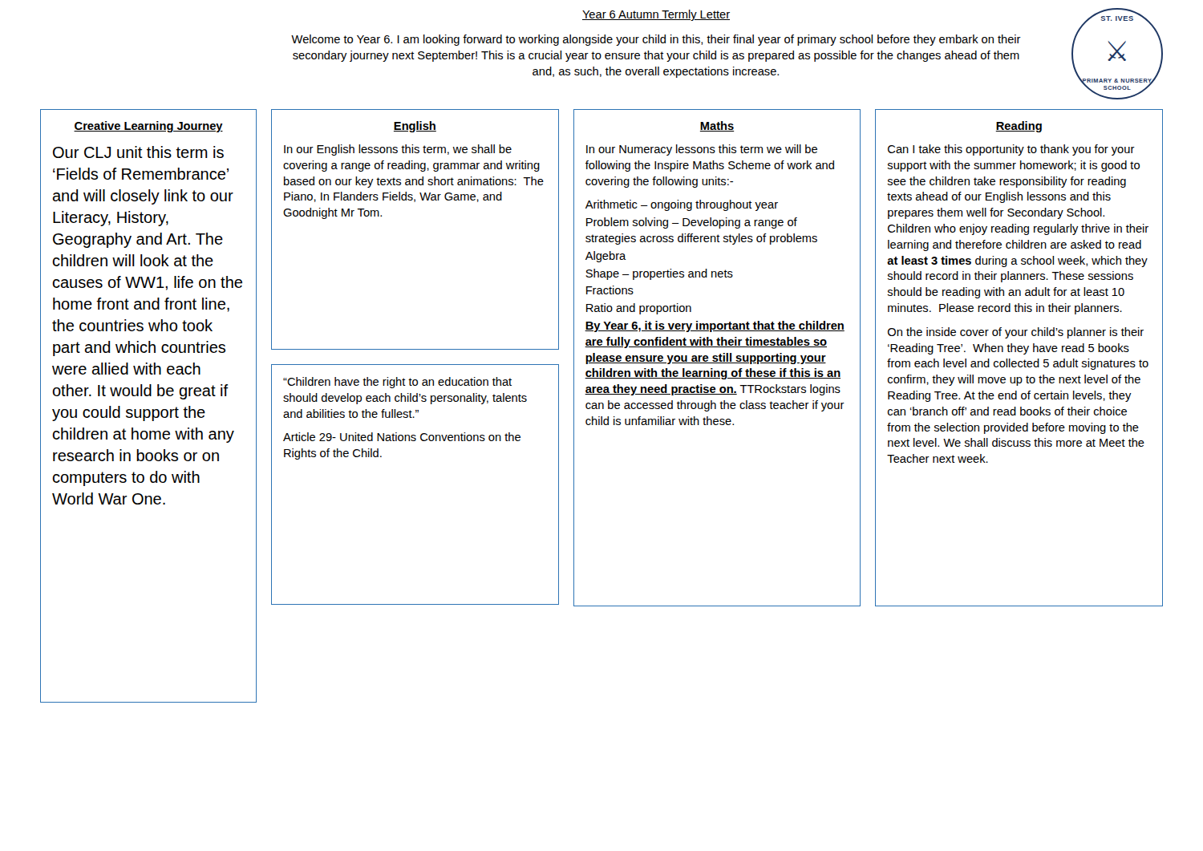Year 6 Autumn Termly Letter
Welcome to Year 6. I am looking forward to working alongside your child in this, their final year of primary school before they embark on their secondary journey next September! This is a crucial year to ensure that your child is as prepared as possible for the changes ahead of them and, as such, the overall expectations increase.
ST. IVES
⚔
PRIMARY & NURSERY SCHOOL
Creative Learning Journey
Our CLJ unit this term is ‘Fields of Remembrance’ and will closely link to our Literacy, History, Geography and Art. The children will look at the causes of WW1, life on the home front and front line, the countries who took part and which countries were allied with each other. It would be great if you could support the children at home with any research in books or on computers to do with World War One.
English
In our English lessons this term, we shall be covering a range of reading, grammar and writing based on our key texts and short animations: The Piano, In Flanders Fields, War Game, and Goodnight Mr Tom.
“Children have the right to an education that should develop each child’s personality, talents and abilities to the fullest.”
Article 29- United Nations Conventions on the Rights of the Child.
Maths
In our Numeracy lessons this term we will be following the Inspire Maths Scheme of work and covering the following units:-
Arithmetic – ongoing throughout year
Problem solving – Developing a range of strategies across different styles of problems
Algebra
Shape – properties and nets
Fractions
Ratio and proportion
By Year 6, it is very important that the children are fully confident with their timestables so please ensure you are still supporting your children with the learning of these if this is an area they need practise on. TTRockstars logins can be accessed through the class teacher if your child is unfamiliar with these.
Reading
Can I take this opportunity to thank you for your support with the summer homework; it is good to see the children take responsibility for reading texts ahead of our English lessons and this prepares them well for Secondary School. Children who enjoy reading regularly thrive in their learning and therefore children are asked to read at least 3 times during a school week, which they should record in their planners. These sessions should be reading with an adult for at least 10 minutes. Please record this in their planners.
On the inside cover of your child’s planner is their ‘Reading Tree’. When they have read 5 books from each level and collected 5 adult signatures to confirm, they will move up to the next level of the Reading Tree. At the end of certain levels, they can ‘branch off’ and read books of their choice from the selection provided before moving to the next level. We shall discuss this more at Meet the Teacher next week.